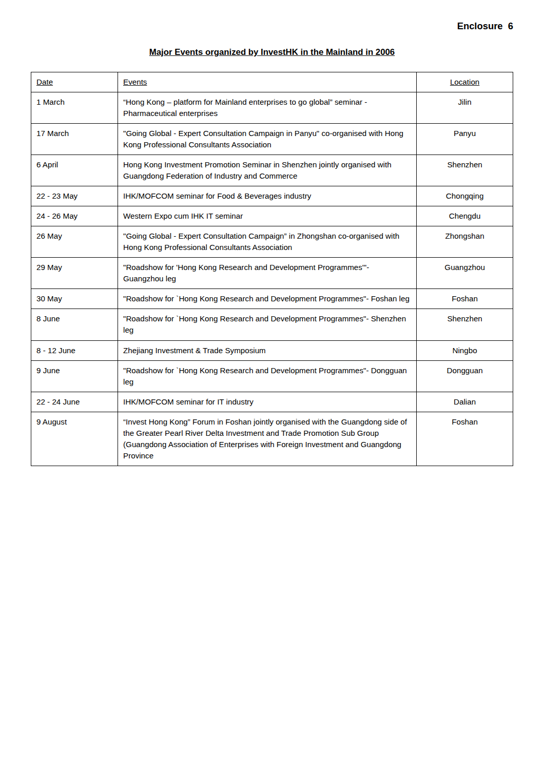Enclosure 6
Major Events organized by InvestHK in the Mainland in 2006
| Date | Events | Location |
| --- | --- | --- |
| 1 March | “Hong Kong – platform for Mainland enterprises to go global” seminar - Pharmaceutical enterprises | Jilin |
| 17 March | "Going Global - Expert Consultation Campaign in Panyu" co-organised with Hong Kong Professional Consultants Association | Panyu |
| 6 April | Hong Kong Investment Promotion Seminar in Shenzhen jointly organised with Guangdong Federation of Industry and Commerce | Shenzhen |
| 22 - 23 May | IHK/MOFCOM seminar for Food & Beverages industry | Chongqing |
| 24 - 26 May | Western Expo cum IHK IT seminar | Chengdu |
| 26 May | "Going Global - Expert Consultation Campaign” in Zhongshan co-organised with Hong Kong Professional Consultants Association | Zhongshan |
| 29 May | "Roadshow for 'Hong Kong Research and Development Programmes'"- Guangzhou leg | Guangzhou |
| 30 May | "Roadshow for `Hong Kong Research and Development Programmes"- Foshan leg | Foshan |
| 8 June | "Roadshow for `Hong Kong Research and Development Programmes"- Shenzhen leg | Shenzhen |
| 8 - 12 June | Zhejiang Investment & Trade Symposium | Ningbo |
| 9 June | "Roadshow for `Hong Kong Research and Development Programmes"- Dongguan leg | Dongguan |
| 22 - 24 June | IHK/MOFCOM seminar for IT industry | Dalian |
| 9 August | “Invest Hong Kong” Forum in Foshan jointly organised with the Guangdong side of the Greater Pearl River Delta Investment and Trade Promotion Sub Group (Guangdong Association of Enterprises with Foreign Investment and Guangdong Province | Foshan |